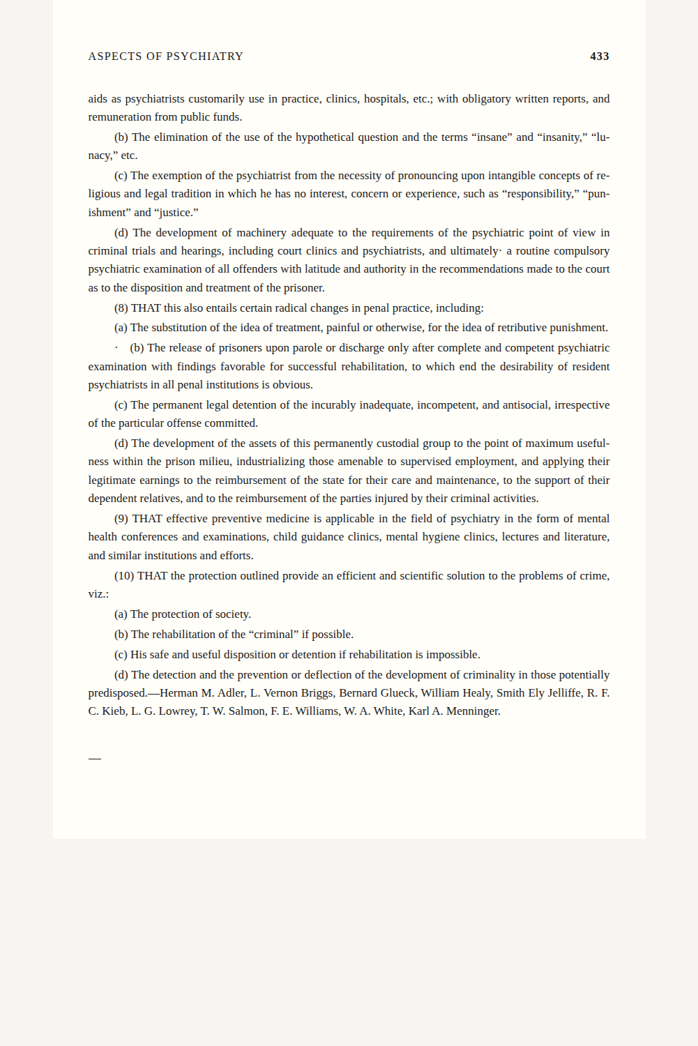Aspects of Psychiatry 433
aids as psychiatrists customarily use in practice, clinics, hospitals, etc.; with obligatory written reports, and remuneration from public funds.
(b) The elimination of the use of the hypothetical question and the terms “insane” and “insanity,” “lunacy,” etc.
(c) The exemption of the psychiatrist from the necessity of pronouncing upon intangible concepts of religious and legal tradition in which he has no interest, concern or experience, such as “responsibility,” “punishment” and “justice.”
(d) The development of machinery adequate to the requirements of the psychiatric point of view in criminal trials and hearings, including court clinics and psychiatrists, and ultimately· a routine compulsory psychiatric examination of all offenders with latitude and authority in the recommendations made to the court as to the disposition and treatment of the prisoner.
(8) THAT this also entails certain radical changes in penal practice, including:
(a) The substitution of the idea of treatment, painful or otherwise, for the idea of retributive punishment.
(b) The release of prisoners upon parole or discharge only after complete and competent psychiatric examination with findings favorable for successful rehabilitation, to which end the desirability of resident psychiatrists in all penal institutions is obvious.
(c) The permanent legal detention of the incurably inadequate, incompetent, and antisocial, irrespective of the particular offense committed.
(d) The development of the assets of this permanently custodial group to the point of maximum usefulness within the prison milieu, industrializing those amenable to supervised employment, and applying their legitimate earnings to the reimbursement of the state for their care and maintenance, to the support of their dependent relatives, and to the reimbursement of the parties injured by their criminal activities.
(9) THAT effective preventive medicine is applicable in the field of psychiatry in the form of mental health conferences and examinations, child guidance clinics, mental hygiene clinics, lectures and literature, and similar institutions and efforts.
(10) THAT the protection outlined provide an efficient and scientific solution to the problems of crime, viz.:
(a) The protection of society.
(b) The rehabilitation of the “criminal” if possible.
(c) His safe and useful disposition or detention if rehabilitation is impossible.
(d) The detection and the prevention or deflection of the development of criminality in those potentially predisposed.—Herman M. Adler, L. Vernon Briggs, Bernard Glueck, William Healy, Smith Ely Jelliffe, R. F. C. Kieb, L. G. Lowrey, T. W. Salmon, F. E. Williams, W. A. White, Karl A. Menninger.